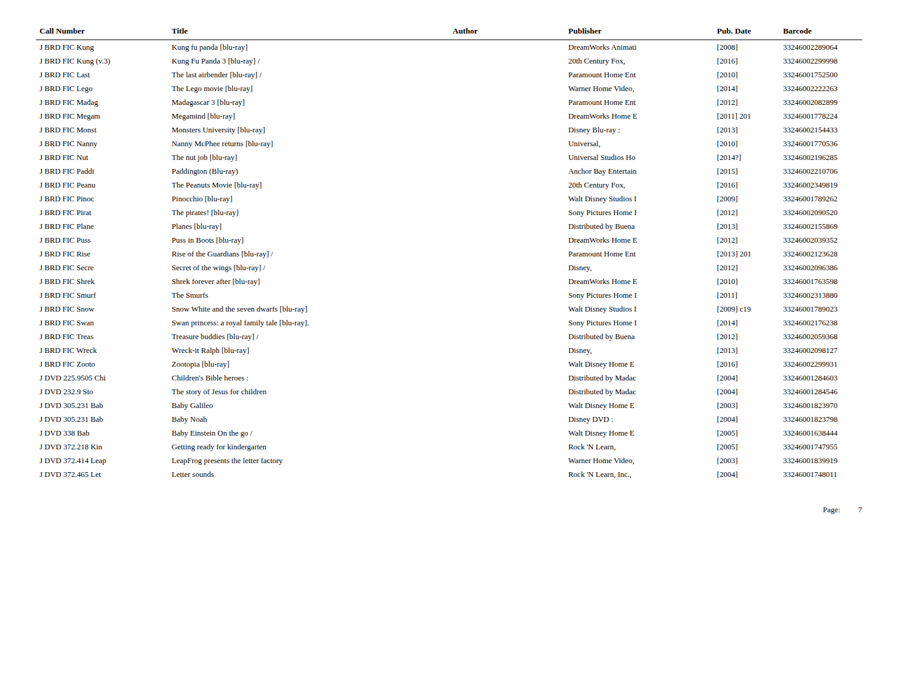| Call Number | Title | Author | Publisher | Pub. Date | Barcode |
| --- | --- | --- | --- | --- | --- |
| J BRD FIC Kung | Kung fu panda [blu-ray] | | DreamWorks Animati | [2008] | 33246002289064 |
| J BRD FIC Kung (v.3) | Kung Fu Panda 3 [blu-ray] / | | 20th Century Fox, | [2016] | 33246002299998 |
| J BRD FIC Last | The last airbender [blu-ray] / | | Paramount Home Ent | [2010] | 33246001752500 |
| J BRD FIC Lego | The Lego movie [blu-ray] | | Warner Home Video, | [2014] | 33246002222263 |
| J BRD FIC Madag | Madagascar 3 [blu-ray] | | Paramount Home Ent | [2012] | 33246002082899 |
| J BRD FIC Megam | Megamind [blu-ray] | | DreamWorks Home E | [2011] 201 | 33246001778224 |
| J BRD FIC Monst | Monsters University [blu-ray] | | Disney Blu-ray : | [2013] | 33246002154433 |
| J BRD FIC Nanny | Nanny McPhee returns [blu-ray] | | Universal, | [2010] | 33246001770536 |
| J BRD FIC Nut | The nut job [blu-ray] | | Universal Studios Ho | [2014?] | 33246002196285 |
| J BRD FIC Paddi | Paddington (Blu-ray) | | Anchor Bay Entertain | [2015] | 33246002210706 |
| J BRD FIC Peanu | The Peanuts Movie [blu-ray] | | 20th Century Fox, | [2016] | 33246002349819 |
| J BRD FIC Pinoc | Pinocchio [blu-ray] | | Walt Disney Studios I | [2009] | 33246001789262 |
| J BRD FIC Pirat | The pirates! [blu-ray] | | Sony Pictures Home I | [2012] | 33246002090520 |
| J BRD FIC Plane | Planes [blu-ray] | | Distributed by Buena | [2013] | 33246002155869 |
| J BRD FIC Puss | Puss in Boots [blu-ray] | | DreamWorks Home E | [2012] | 33246002039352 |
| J BRD FIC Rise | Rise of the Guardians [blu-ray] / | | Paramount Home Ent | [2013] 201 | 33246002123628 |
| J BRD FIC Secre | Secret of the wings [blu-ray] / | | Disney, | [2012] | 33246002096386 |
| J BRD FIC Shrek | Shrek forever after [blu-ray] | | DreamWorks Home E | [2010] | 33246001763598 |
| J BRD FIC Smurf | The Smurfs | | Sony Pictures Home I | [2011] | 33246002313880 |
| J BRD FIC Snow | Snow White and the seven dwarfs [blu-ray] | | Walt Disney Studios I | [2009] c19 | 33246001789023 |
| J BRD FIC Swan | Swan princess: a royal family tale [blu-ray]. | | Sony Pictures Home I | [2014] | 33246002176238 |
| J BRD FIC Treas | Treasure buddies [blu-ray] / | | Distributed by Buena | [2012] | 33246002059368 |
| J BRD FIC Wreck | Wreck-it Ralph [blu-ray] | | Disney, | [2013] | 33246002098127 |
| J BRD FIC Zooto | Zootopia [blu-ray] | | Walt Disney Home E | [2016] | 33246002299931 |
| J DVD 225.9505 Chi | Children's Bible heroes : | | Distributed by Madac | [2004] | 33246001284603 |
| J DVD 232.9 Sto | The story of Jesus for children | | Distributed by Madac | [2004] | 33246001284546 |
| J DVD 305.231 Bab | Baby Galileo | | Walt Disney Home E | [2003] | 33246001823970 |
| J DVD 305.231 Bab | Baby Noah | | Disney DVD : | [2004] | 33246001823798 |
| J DVD 338 Bab | Baby Einstein On the go / | | Walt Disney Home E | [2005] | 33246001638444 |
| J DVD 372.218 Kin | Getting ready for kindergarten | | Rock 'N Learn, | [2005] | 33246001747955 |
| J DVD 372.414 Leap | LeapFrog presents the letter factory | | Warner Home Video, | [2003] | 33246001839919 |
| J DVD 372.465 Let | Letter sounds | | Rock 'N Learn, Inc., | [2004] | 33246001748011 |
Page: 7